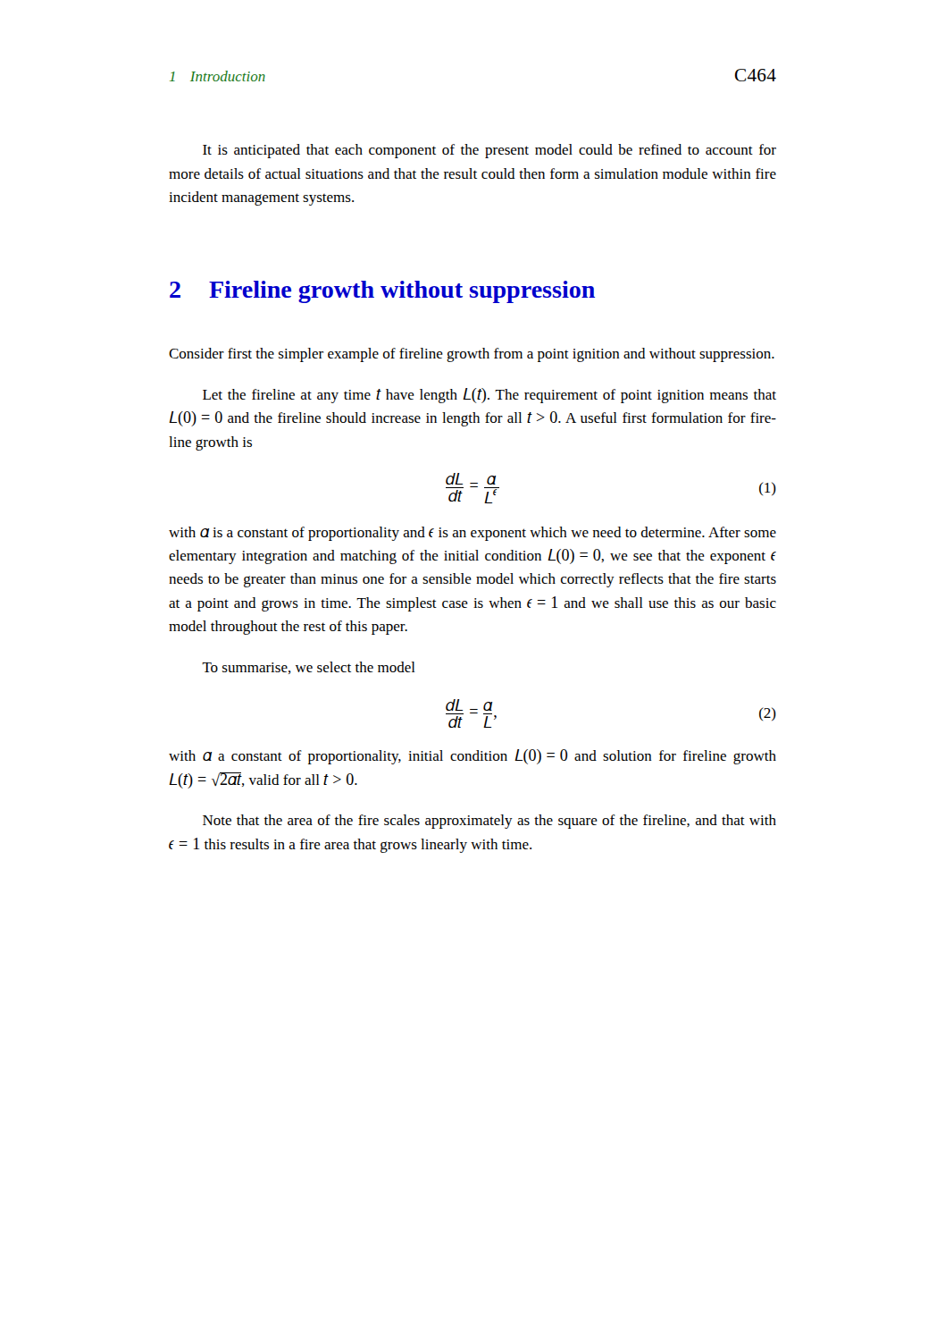1 Introduction C464
It is anticipated that each component of the present model could be refined to account for more details of actual situations and that the result could then form a simulation module within fire incident management systems.
2 Fireline growth without suppression
Consider first the simpler example of fireline growth from a point ignition and without suppression.
Let the fireline at any time t have length L(t). The requirement of point ignition means that L(0)=0 and the fireline should increase in length for all t>0. A useful first formulation for fireline growth is
dLdt = αLϵ (1)
with α is a constant of proportionality and ϵ is an exponent which we need to determine. After some elementary integration and matching of the initial condition L(0)=0, we see that the exponent ϵ needs to be greater than minus one for a sensible model which correctly reflects that the fire starts at a point and grows in time. The simplest case is when ϵ=1 and we shall use this as our basic model throughout the rest of this paper.
To summarise, we select the model
dLdt = αL , (2)
with α a constant of proportionality, initial condition L(0)=0 and solution for fireline growth L(t)=2αt, valid for all t>0.
Note that the area of the fire scales approximately as the square of the fireline, and that with ϵ=1 this results in a fire area that grows linearly with time.